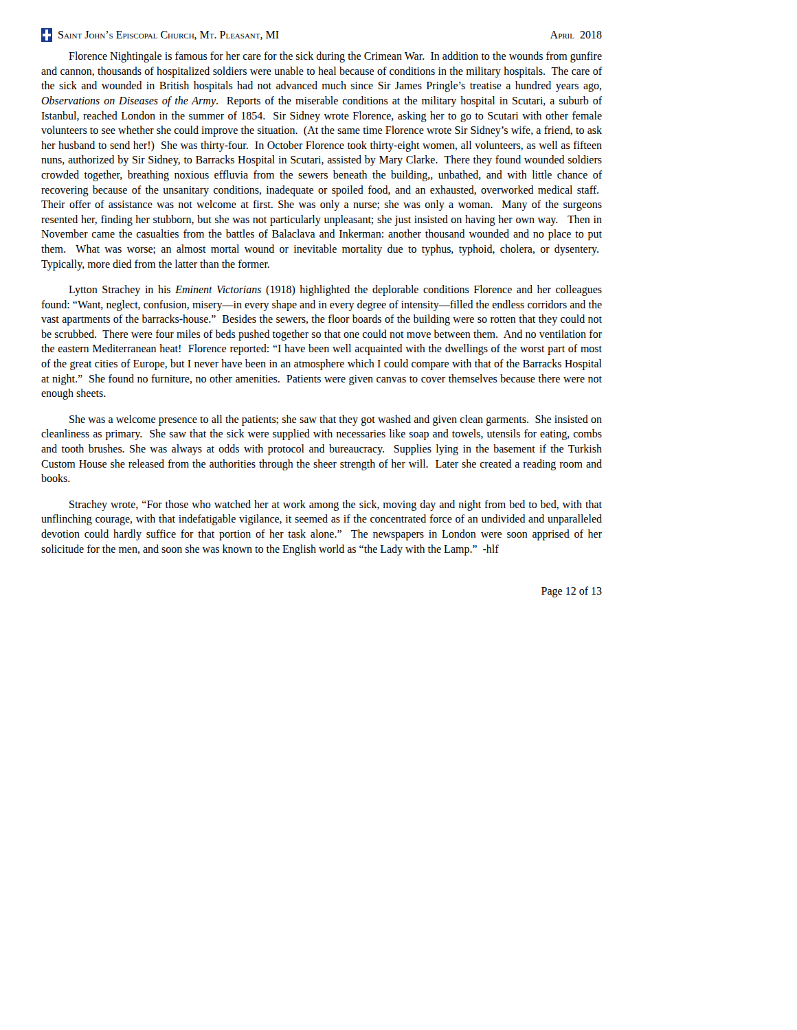Saint John’s Episcopal Church, Mt. Pleasant, MI
April 2018
Florence Nightingale is famous for her care for the sick during the Crimean War. In addition to the wounds from gunfire and cannon, thousands of hospitalized soldiers were unable to heal because of conditions in the military hospitals. The care of the sick and wounded in British hospitals had not advanced much since Sir James Pringle’s treatise a hundred years ago, Observations on Diseases of the Army. Reports of the miserable conditions at the military hospital in Scutari, a suburb of Istanbul, reached London in the summer of 1854. Sir Sidney wrote Florence, asking her to go to Scutari with other female volunteers to see whether she could improve the situation. (At the same time Florence wrote Sir Sidney’s wife, a friend, to ask her husband to send her!) She was thirty-four. In October Florence took thirty-eight women, all volunteers, as well as fifteen nuns, authorized by Sir Sidney, to Barracks Hospital in Scutari, assisted by Mary Clarke. There they found wounded soldiers crowded together, breathing noxious effluvia from the sewers beneath the building,, unbathed, and with little chance of recovering because of the unsanitary conditions, inadequate or spoiled food, and an exhausted, overworked medical staff. Their offer of assistance was not welcome at first. She was only a nurse; she was only a woman. Many of the surgeons resented her, finding her stubborn, but she was not particularly unpleasant; she just insisted on having her own way. Then in November came the casualties from the battles of Balaclava and Inkerman: another thousand wounded and no place to put them. What was worse; an almost mortal wound or inevitable mortality due to typhus, typhoid, cholera, or dysentery. Typically, more died from the latter than the former.
Lytton Strachey in his Eminent Victorians (1918) highlighted the deplorable conditions Florence and her colleagues found: “Want, neglect, confusion, misery—in every shape and in every degree of intensity—filled the endless corridors and the vast apartments of the barracks-house.” Besides the sewers, the floor boards of the building were so rotten that they could not be scrubbed. There were four miles of beds pushed together so that one could not move between them. And no ventilation for the eastern Mediterranean heat! Florence reported: “I have been well acquainted with the dwellings of the worst part of most of the great cities of Europe, but I never have been in an atmosphere which I could compare with that of the Barracks Hospital at night.” She found no furniture, no other amenities. Patients were given canvas to cover themselves because there were not enough sheets.
She was a welcome presence to all the patients; she saw that they got washed and given clean garments. She insisted on cleanliness as primary. She saw that the sick were supplied with necessaries like soap and towels, utensils for eating, combs and tooth brushes. She was always at odds with protocol and bureaucracy. Supplies lying in the basement if the Turkish Custom House she released from the authorities through the sheer strength of her will. Later she created a reading room and books.
Strachey wrote, “For those who watched her at work among the sick, moving day and night from bed to bed, with that unflinching courage, with that indefatigable vigilance, it seemed as if the concentrated force of an undivided and unparalleled devotion could hardly suffice for that portion of her task alone.” The newspapers in London were soon apprised of her solicitude for the men, and soon she was known to the English world as “the Lady with the Lamp.” -hlf
Page 12 of 13